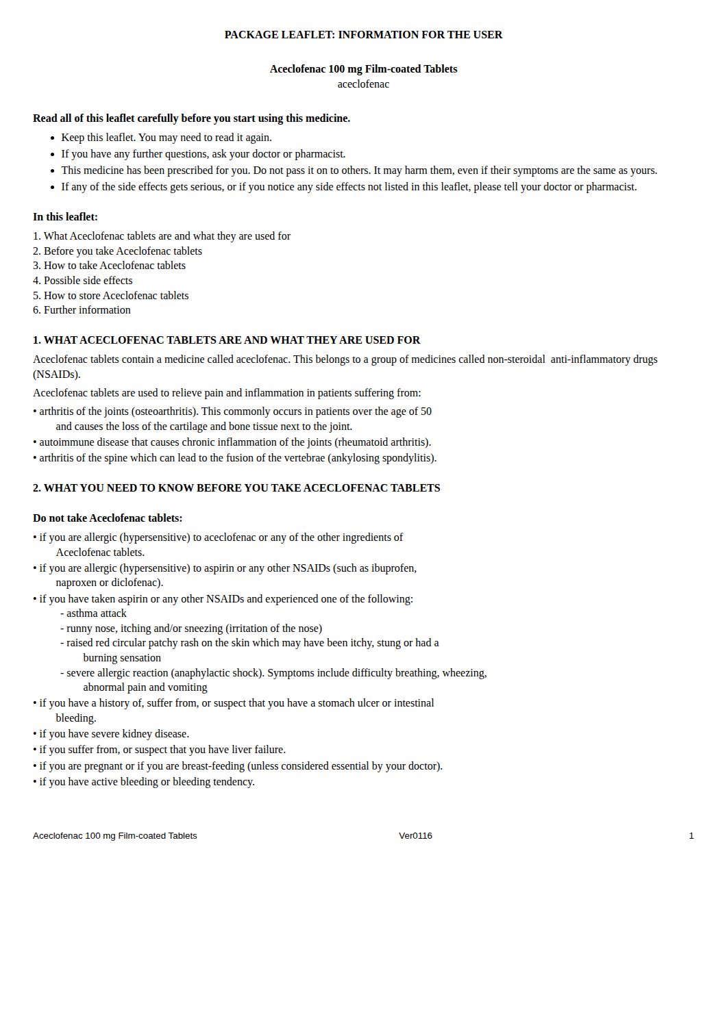PACKAGE LEAFLET: INFORMATION FOR THE USER
Aceclofenac 100 mg Film-coated Tablets
aceclofenac
Read all of this leaflet carefully before you start using this medicine.
Keep this leaflet. You may need to read it again.
If you have any further questions, ask your doctor or pharmacist.
This medicine has been prescribed for you. Do not pass it on to others. It may harm them, even if their symptoms are the same as yours.
If any of the side effects gets serious, or if you notice any side effects not listed in this leaflet, please tell your doctor or pharmacist.
In this leaflet:
1. What Aceclofenac tablets are and what they are used for
2. Before you take Aceclofenac tablets
3. How to take Aceclofenac tablets
4. Possible side effects
5. How to store Aceclofenac tablets
6. Further information
1. WHAT ACECLOFENAC TABLETS ARE AND WHAT THEY ARE USED FOR
Aceclofenac tablets contain a medicine called aceclofenac. This belongs to a group of medicines called non-steroidal anti-inflammatory drugs (NSAIDs).
Aceclofenac tablets are used to relieve pain and inflammation in patients suffering from:
• arthritis of the joints (osteoarthritis). This commonly occurs in patients over the age of 50
and causes the loss of the cartilage and bone tissue next to the joint.
• autoimmune disease that causes chronic inflammation of the joints (rheumatoid arthritis).
• arthritis of the spine which can lead to the fusion of the vertebrae (ankylosing spondylitis).
2. WHAT YOU NEED TO KNOW BEFORE YOU TAKE ACECLOFENAC TABLETS
Do not take Aceclofenac tablets:
• if you are allergic (hypersensitive) to aceclofenac or any of the other ingredients of
Aceclofenac tablets.
• if you are allergic (hypersensitive) to aspirin or any other NSAIDs (such as ibuprofen,
naproxen or diclofenac).
• if you have taken aspirin or any other NSAIDs and experienced one of the following:
- asthma attack
- runny nose, itching and/or sneezing (irritation of the nose)
- raised red circular patchy rash on the skin which may have been itchy, stung or had a
burning sensation
- severe allergic reaction (anaphylactic shock). Symptoms include difficulty breathing, wheezing,
abnormal pain and vomiting
• if you have a history of, suffer from, or suspect that you have a stomach ulcer or intestinal
bleeding.
• if you have severe kidney disease.
• if you suffer from, or suspect that you have liver failure.
• if you are pregnant or if you are breast-feeding (unless considered essential by your doctor).
• if you have active bleeding or bleeding tendency.
Aceclofenac 100 mg Film-coated Tablets
Ver0116
1